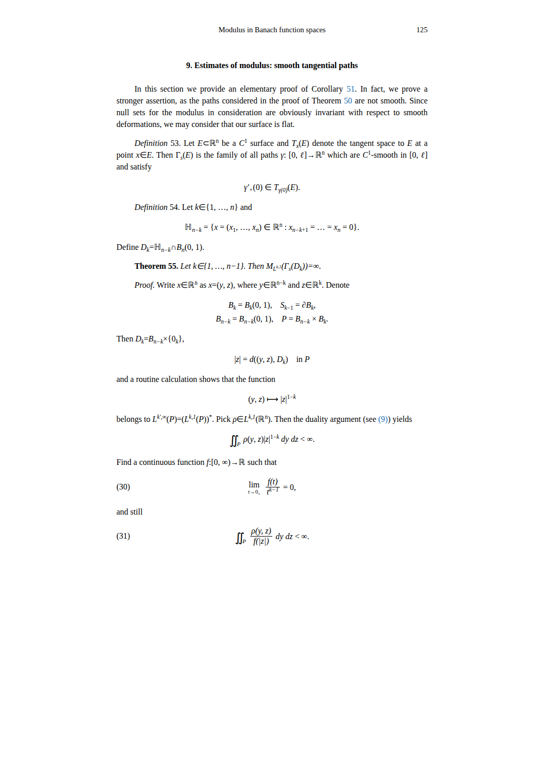Modulus in Banach function spaces 125
9. Estimates of modulus: smooth tangential paths
In this section we provide an elementary proof of Corollary 51. In fact, we prove a stronger assertion, as the paths considered in the proof of Theorem 50 are not smooth. Since null sets for the modulus in consideration are obviously invariant with respect to smooth deformations, we may consider that our surface is flat.
Definition 53. Let E⊂ℝn be a C1 surface and Tx(E) denote the tangent space to E at a point x∈E. Then Γs(E) is the family of all paths γ: [0, ℓ]→ℝn which are C1-smooth in [0, ℓ] and satisfy
γ′+(0) ∈ Tγ(0)(E).
Definition 54. Let k∈{1, …, n} and
ℍn−k = {x = (x1, …, xn) ∈ ℝn : xn−k+1 = … = xn = 0}.
Define Dk=ℍn−k∩Bn(0, 1).
Theorem 55. Let k∈{1, …, n−1}. Then MLk,1(Γs(Dk))=∞.
Proof. Write x∈ℝn as x=(y, z), where y∈ℝn−k and z∈ℝk. Denote
Bk = Bk(0, 1), Sk−1 = ∂Bk, Bn−k = Bn−k(0, 1), P = Bn−k × Bk.
Then Dk=Bn−k×{0k},
|z| = d((y, z), Dk) in P
and a routine calculation shows that the function
(y, z) ⟼ |z|1−k
belongs to Lk′,∞(P)=(Lk,1(P))*. Pick ρ∈Lk,1(ℝn). Then the duality argument (see (9)) yields
∬P ρ(y, z)|z|1−k dy dz < ∞.
Find a continuous function f:[0, ∞)→ℝ such that
(30) lim t→0+ f(t) tk−1 = 0,
and still
(31) ∬P ρ(y, z) f(|z|) dy dz < ∞.